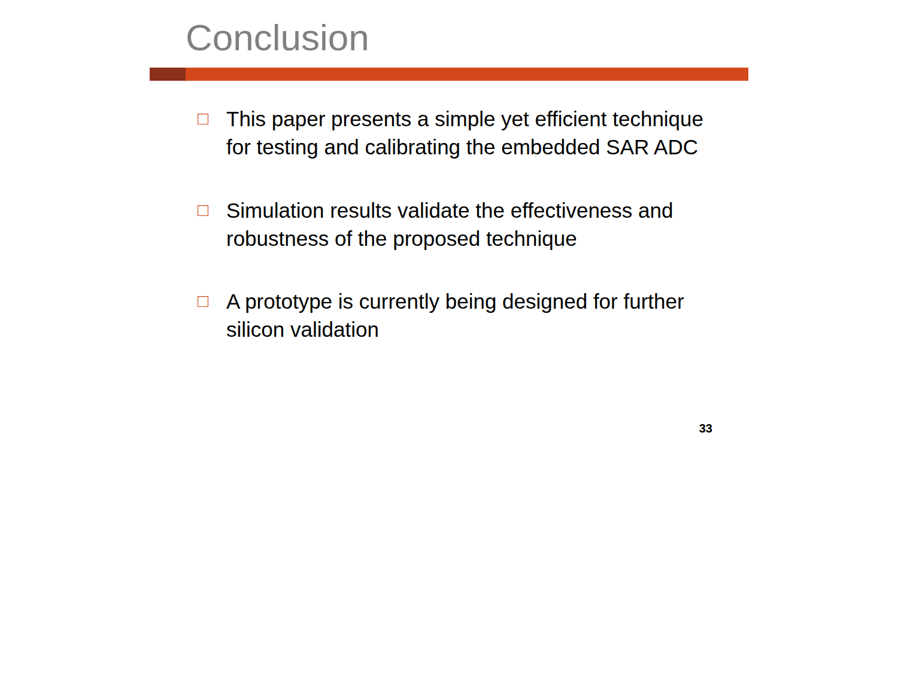Conclusion
This paper presents a simple yet efficient technique for testing and calibrating the embedded SAR ADC
Simulation results validate the effectiveness and robustness of the proposed technique
A prototype is currently being designed for further silicon validation
33